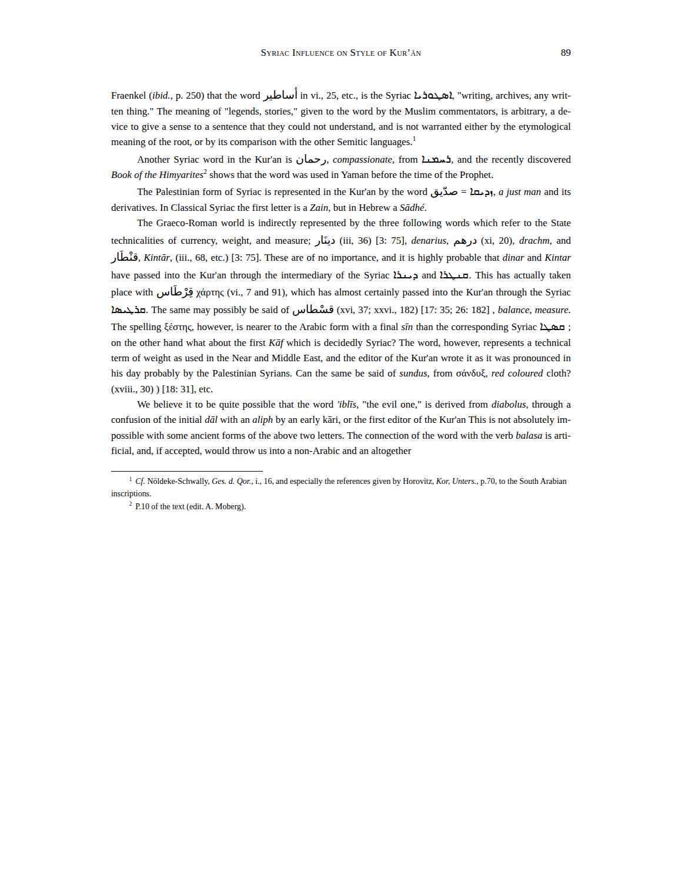Syriac Influence on Style of Kur’ān 89
Fraenkel (ibid., p. 250) that the word أساطير in vi., 25, etc., is the Syriac ܐܣܛܘܪܝܐ, "writing, archives, any written thing." The meaning of "legends, stories," given to the word by the Muslim commentators, is arbitrary, a device to give a sense to a sentence that they could not understand, and is not warranted either by the etymological meaning of the root, or by its comparison with the other Semitic languages.1
Another Syriac word in the Kur'an is رحمان, compassionate, from ܪܚܡܢܐ, and the recently discovered Book of the Himyarites2 shows that the word was used in Yaman before the time of the Prophet.
The Palestinian form of Syriac is represented in the Kur'an by the word صدّيق = ܙܕܝܩܐ, a just man and its derivatives. In Classical Syriac the first letter is a Zain, but in Hebrew a Sādhé.
The Graeco-Roman world is indirectly represented by the three following words which refer to the State technicalities of currency, weight, and measure; دينَار (iii, 36) [3: 75], denarius, درهم (xi, 20), drachm, and قنْطَار, Kintār, (iii., 68, etc.) [3: 75]. These are of no importance, and it is highly probable that dinar and Kintar have passed into the Kur'an through the intermediary of the Syriac ܕܝܢܪܐ and ܩܢܛܪܐ. This has actually taken place with قِرْطَاس χάρτης (vi., 7 and 91), which has almost certainly passed into the Kur'an through the Syriac ܩܪܛܝܣܐ. The same may possibly be said of قسْطاس (xvi, 37; xxvi., 182) [17: 35; 26: 182] , balance, measure. The spelling ξέστης, however, is nearer to the Arabic form with a final sīn than the corresponding Syriac ܩܣܛܐ ; on the other hand what about the first Kāf which is decidedly Syriac? The word, however, represents a technical term of weight as used in the Near and Middle East, and the editor of the Kur'an wrote it as it was pronounced in his day probably by the Palestinian Syrians. Can the same be said of sundus, from σάνδυξ, red coloured cloth? (xviii., 30) ) [18: 31], etc.
We believe it to be quite possible that the word 'iblīs, "the evil one," is derived from diabolus, through a confusion of the initial dāl with an aliph by an early kāri, or the first editor of the Kur'an This is not absolutely impossible with some ancient forms of the above two letters. The connection of the word with the verb balasa is artificial, and, if accepted, would throw us into a non-Arabic and an altogether
1 Cf. Nöldeke-Schwally, Ges. d. Qor., i., 16, and especially the references given by Horovitz, Kor, Unters., p.70, to the South Arabian inscriptions.
2 P.10 of the text (edit. A. Moberg).